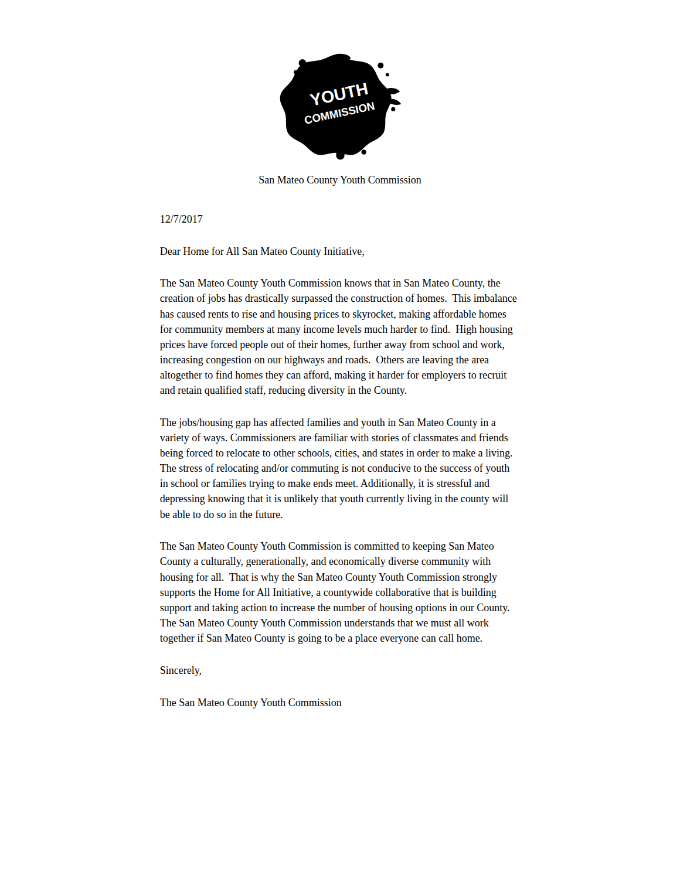YOUTH COMMISSION
San Mateo County Youth Commission
12/7/2017
Dear Home for All San Mateo County Initiative,
The San Mateo County Youth Commission knows that in San Mateo County, the creation of jobs has drastically surpassed the construction of homes. This imbalance has caused rents to rise and housing prices to skyrocket, making affordable homes for community members at many income levels much harder to find. High housing prices have forced people out of their homes, further away from school and work, increasing congestion on our highways and roads. Others are leaving the area altogether to find homes they can afford, making it harder for employers to recruit and retain qualified staff, reducing diversity in the County.
The jobs/housing gap has affected families and youth in San Mateo County in a variety of ways. Commissioners are familiar with stories of classmates and friends being forced to relocate to other schools, cities, and states in order to make a living. The stress of relocating and/or commuting is not conducive to the success of youth in school or families trying to make ends meet. Additionally, it is stressful and depressing knowing that it is unlikely that youth currently living in the county will be able to do so in the future.
The San Mateo County Youth Commission is committed to keeping San Mateo County a culturally, generationally, and economically diverse community with housing for all. That is why the San Mateo County Youth Commission strongly supports the Home for All Initiative, a countywide collaborative that is building support and taking action to increase the number of housing options in our County. The San Mateo County Youth Commission understands that we must all work together if San Mateo County is going to be a place everyone can call home.
Sincerely,
The San Mateo County Youth Commission